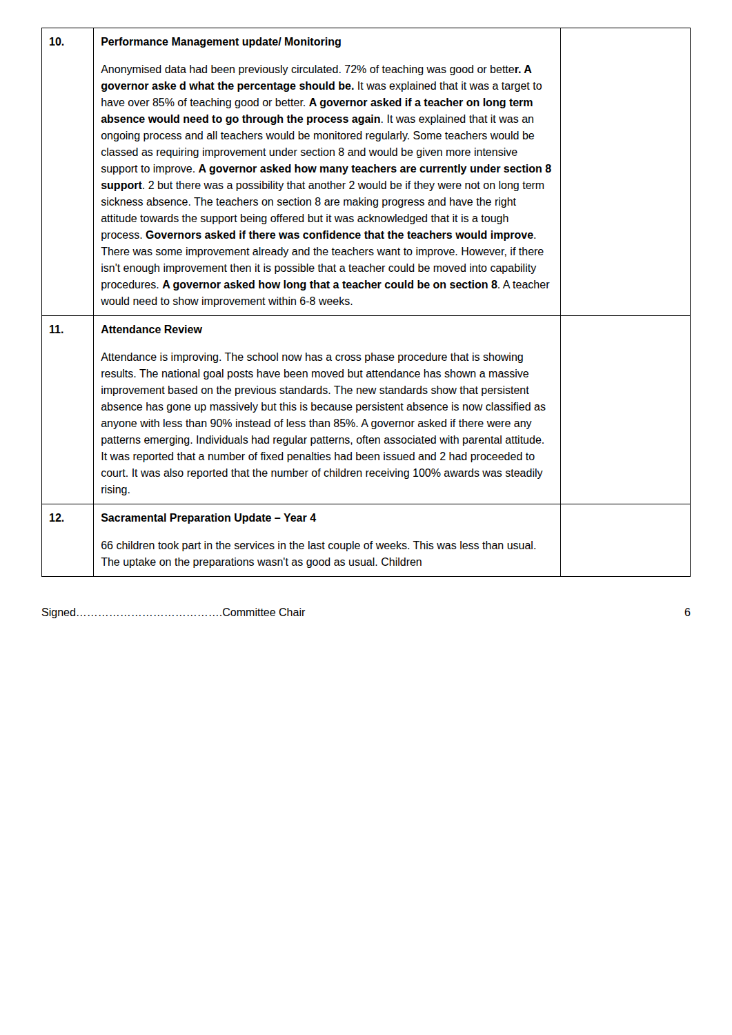| 10. | Performance Management update/ Monitoring Anonymised data had been previously circulated. 72% of teaching was good or bette r. A governor aske d what the percentage should be. It was explained that it was a target to have over 85% of teaching good or better. A governor asked if a teacher on long term absence would need to go through the process again . It was explained that it was an ongoing process and all teachers would be monitored regularly. Some teachers would be classed as requiring improvement under section 8 and would be given more intensive support to improve. A governor asked how many teachers are currently under section 8 support . 2 but there was a possibility that another 2 would be if they were not on long term sickness absence. The teachers on section 8 are making progress and have the right attitude towards the support being offered but it was acknowledged that it is a tough process. Governors asked if there was confidence that the teachers would improve . There was some improvement already and the teachers want to improve. However, if there isn't enough improvement then it is possible that a teacher could be moved into capability procedures. A governor asked how long that a teacher could be on section 8 . A teacher would need to show improvement within 6-8 weeks. | |
| 11. | Attendance Review Attendance is improving. The school now has a cross phase procedure that is showing results. The national goal posts have been moved but attendance has shown a massive improvement based on the previous standards. The new standards show that persistent absence has gone up massively but this is because persistent absence is now classified as anyone with less than 90% instead of less than 85%. A governor asked if there were any patterns emerging. Individuals had regular patterns, often associated with parental attitude. It was reported that a number of fixed penalties had been issued and 2 had proceeded to court. It was also reported that the number of children receiving 100% awards was steadily rising. | |
| 12. | Sacramental Preparation Update – Year 4 66 children took part in the services in the last couple of weeks. This was less than usual. The uptake on the preparations wasn't as good as usual. Children | |
Signed………………………………….Committee Chair 6